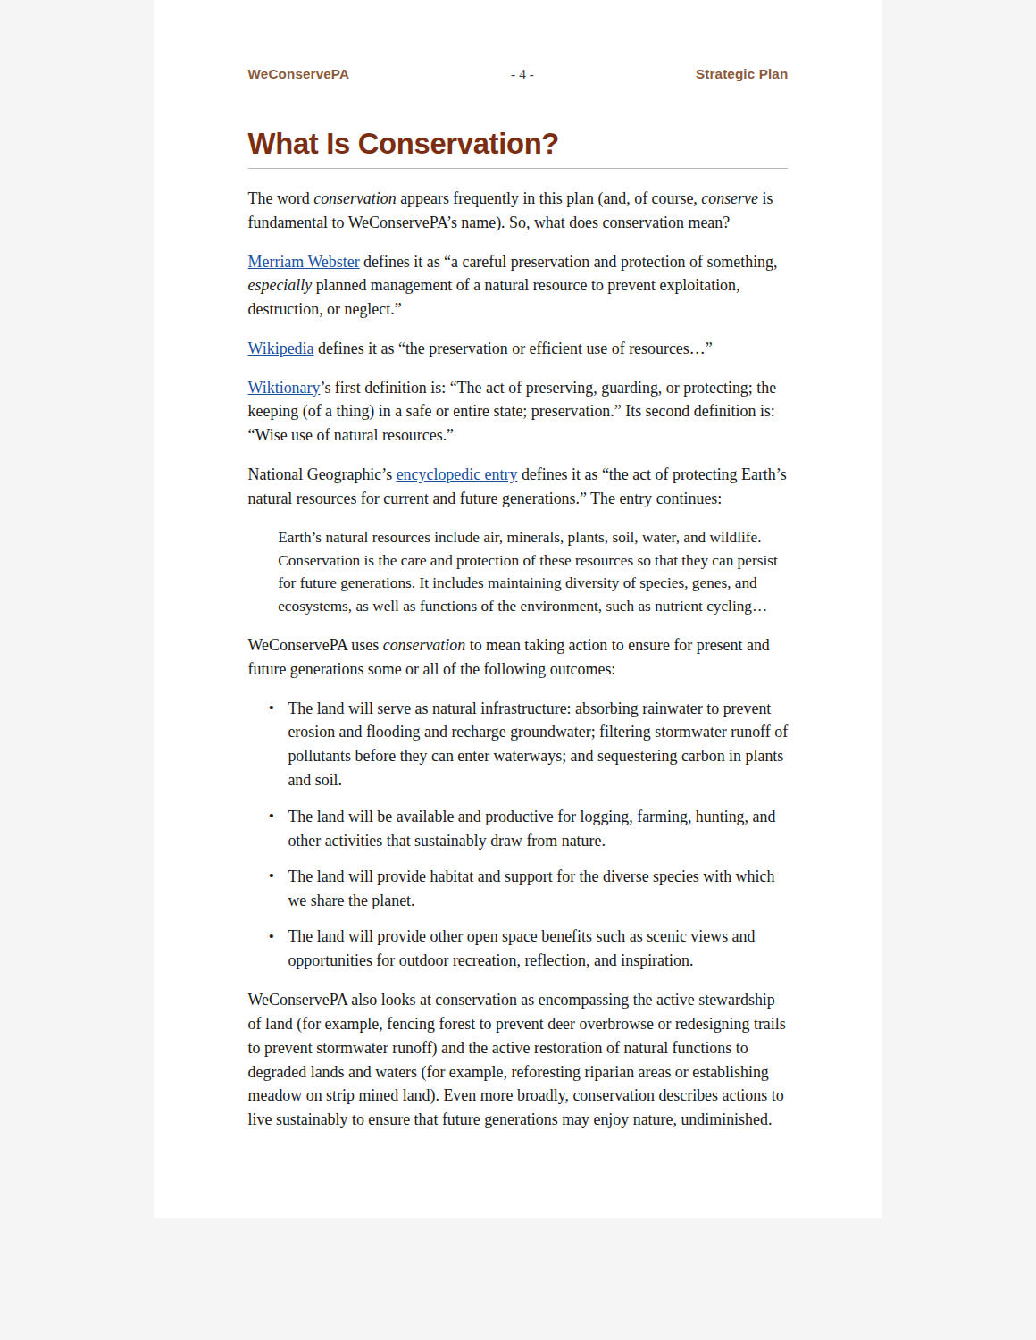WeConservePA - 4 - Strategic Plan
What Is Conservation?
The word conservation appears frequently in this plan (and, of course, conserve is fundamental to WeConservePA’s name). So, what does conservation mean?
Merriam Webster defines it as “a careful preservation and protection of something, especially planned management of a natural resource to prevent exploitation, destruction, or neglect.”
Wikipedia defines it as “the preservation or efficient use of resources…”
Wiktionary’s first definition is: “The act of preserving, guarding, or protecting; the keeping (of a thing) in a safe or entire state; preservation.” Its second definition is: “Wise use of natural resources.”
National Geographic’s encyclopedic entry defines it as “the act of protecting Earth’s natural resources for current and future generations.” The entry continues:
Earth’s natural resources include air, minerals, plants, soil, water, and wildlife. Conservation is the care and protection of these resources so that they can persist for future generations. It includes maintaining diversity of species, genes, and ecosystems, as well as functions of the environment, such as nutrient cycling…
WeConservePA uses conservation to mean taking action to ensure for present and future generations some or all of the following outcomes:
The land will serve as natural infrastructure: absorbing rainwater to prevent erosion and flooding and recharge groundwater; filtering stormwater runoff of pollutants before they can enter waterways; and sequestering carbon in plants and soil.
The land will be available and productive for logging, farming, hunting, and other activities that sustainably draw from nature.
The land will provide habitat and support for the diverse species with which we share the planet.
The land will provide other open space benefits such as scenic views and opportunities for outdoor recreation, reflection, and inspiration.
WeConservePA also looks at conservation as encompassing the active stewardship of land (for example, fencing forest to prevent deer overbrowse or redesigning trails to prevent stormwater runoff) and the active restoration of natural functions to degraded lands and waters (for example, reforesting riparian areas or establishing meadow on strip mined land). Even more broadly, conservation describes actions to live sustainably to ensure that future generations may enjoy nature, undiminished.